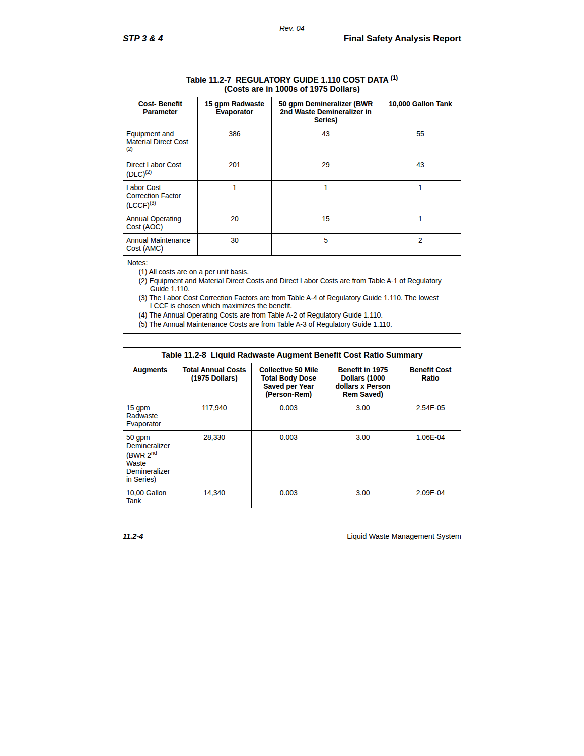Rev. 04
STP 3 & 4
Final Safety Analysis Report
Table 11.2-7 REGULATORY GUIDE 1.110 COST DATA (1)
(Costs are in 1000s of 1975 Dollars)
| Cost- Benefit Parameter | 15 gpm Radwaste Evaporator | 50 gpm Demineralizer (BWR 2nd Waste Demineralizer in Series) | 10,000 Gallon Tank |
| --- | --- | --- | --- |
| Equipment and Material Direct Cost (2) | 386 | 43 | 55 |
| Direct Labor Cost (DLC) (2) | 201 | 29 | 43 |
| Labor Cost Correction Factor (LCCF) (3) | 1 | 1 | 1 |
| Annual Operating Cost (AOC) | 20 | 15 | 1 |
| Annual Maintenance Cost (AMC) | 30 | 5 | 2 |
Notes:
(1) All costs are on a per unit basis.
(2) Equipment and Material Direct Costs and Direct Labor Costs are from Table A-1 of Regulatory Guide 1.110.
(3) The Labor Cost Correction Factors are from Table A-4 of Regulatory Guide 1.110. The lowest LCCF is chosen which maximizes the benefit.
(4) The Annual Operating Costs are from Table A-2 of Regulatory Guide 1.110.
(5) The Annual Maintenance Costs are from Table A-3 of Regulatory Guide 1.110.
Table 11.2-8 Liquid Radwaste Augment Benefit Cost Ratio Summary
| Augments | Total Annual Costs (1975 Dollars) | Collective 50 Mile Total Body Dose Saved per Year (Person-Rem) | Benefit in 1975 Dollars (1000 dollars x Person Rem Saved) | Benefit Cost Ratio |
| --- | --- | --- | --- | --- |
| 15 gpm Radwaste Evaporator | 117,940 | 0.003 | 3.00 | 2.54E-05 |
| 50 gpm Demineralizer (BWR 2 nd Waste Demineralizer in Series) | 28,330 | 0.003 | 3.00 | 1.06E-04 |
| 10,00 Gallon Tank | 14,340 | 0.003 | 3.00 | 2.09E-04 |
11.2-4
Liquid Waste Management System